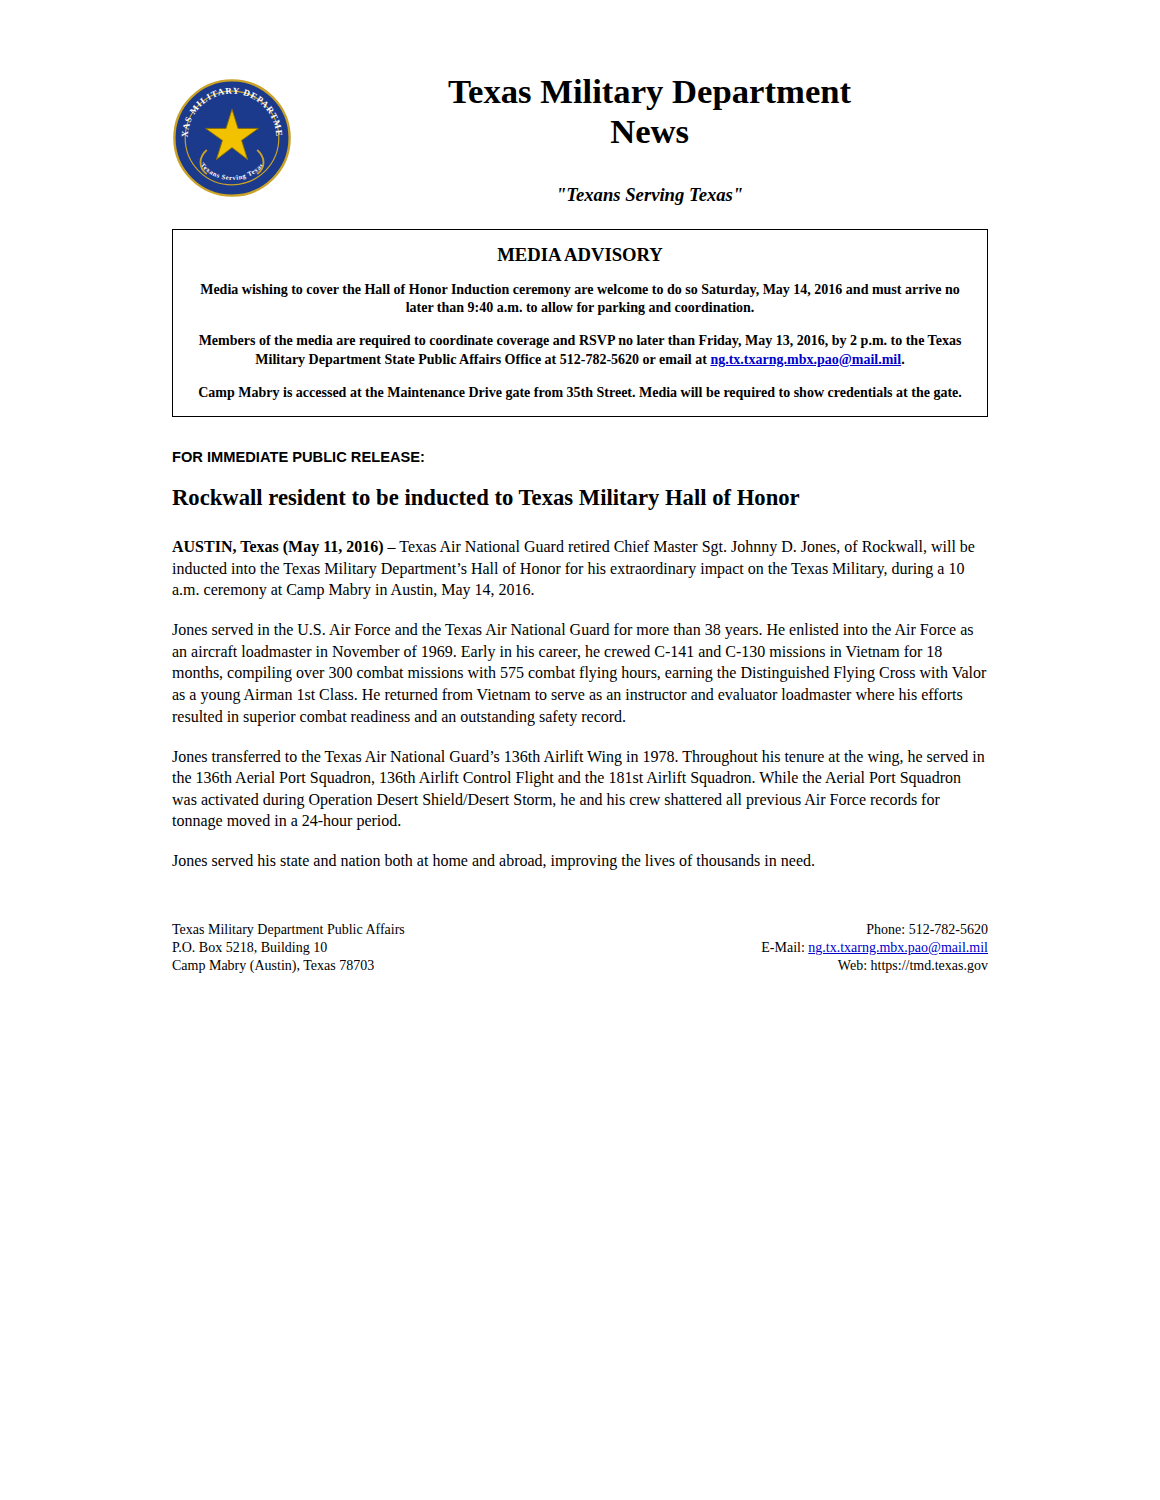TEXAS MILITARY DEPARTMENT Texans Serving Texas
Texas Military Department
News
"Texans Serving Texas"
MEDIA ADVISORY
Media wishing to cover the Hall of Honor Induction ceremony are welcome to do so Saturday, May 14, 2016 and must arrive no later than 9:40 a.m. to allow for parking and coordination.
Members of the media are required to coordinate coverage and RSVP no later than Friday, May 13, 2016, by 2 p.m. to the Texas Military Department State Public Affairs Office at 512-782-5620 or email at ng.tx.txarng.mbx.pao@mail.mil.
Camp Mabry is accessed at the Maintenance Drive gate from 35th Street. Media will be required to show credentials at the gate.
FOR IMMEDIATE PUBLIC RELEASE:
Rockwall resident to be inducted to Texas Military Hall of Honor
AUSTIN, Texas (May 11, 2016) – Texas Air National Guard retired Chief Master Sgt. Johnny D. Jones, of Rockwall, will be inducted into the Texas Military Department’s Hall of Honor for his extraordinary impact on the Texas Military, during a 10 a.m. ceremony at Camp Mabry in Austin, May 14, 2016.
Jones served in the U.S. Air Force and the Texas Air National Guard for more than 38 years. He enlisted into the Air Force as an aircraft loadmaster in November of 1969. Early in his career, he crewed C-141 and C-130 missions in Vietnam for 18 months, compiling over 300 combat missions with 575 combat flying hours, earning the Distinguished Flying Cross with Valor as a young Airman 1st Class. He returned from Vietnam to serve as an instructor and evaluator loadmaster where his efforts resulted in superior combat readiness and an outstanding safety record.
Jones transferred to the Texas Air National Guard’s 136th Airlift Wing in 1978. Throughout his tenure at the wing, he served in the 136th Aerial Port Squadron, 136th Airlift Control Flight and the 181st Airlift Squadron. While the Aerial Port Squadron was activated during Operation Desert Shield/Desert Storm, he and his crew shattered all previous Air Force records for tonnage moved in a 24-hour period.
Jones served his state and nation both at home and abroad, improving the lives of thousands in need.
Texas Military Department Public Affairs
P.O. Box 5218, Building 10
Camp Mabry (Austin), Texas 78703
Phone: 512-782-5620
E-Mail: ng.tx.txarng.mbx.pao@mail.mil
Web: https://tmd.texas.gov